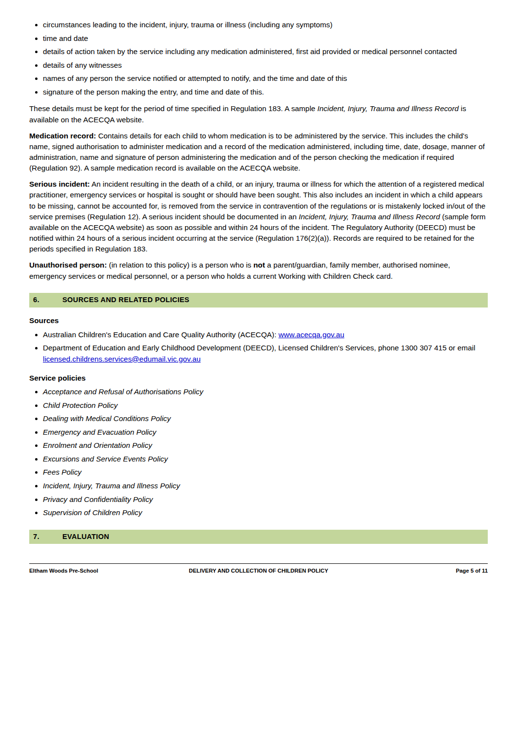circumstances leading to the incident, injury, trauma or illness (including any symptoms)
time and date
details of action taken by the service including any medication administered, first aid provided or medical personnel contacted
details of any witnesses
names of any person the service notified or attempted to notify, and the time and date of this
signature of the person making the entry, and time and date of this.
These details must be kept for the period of time specified in Regulation 183. A sample Incident, Injury, Trauma and Illness Record is available on the ACECQA website.
Medication record: Contains details for each child to whom medication is to be administered by the service. This includes the child's name, signed authorisation to administer medication and a record of the medication administered, including time, date, dosage, manner of administration, name and signature of person administering the medication and of the person checking the medication if required (Regulation 92). A sample medication record is available on the ACECQA website.
Serious incident: An incident resulting in the death of a child, or an injury, trauma or illness for which the attention of a registered medical practitioner, emergency services or hospital is sought or should have been sought. This also includes an incident in which a child appears to be missing, cannot be accounted for, is removed from the service in contravention of the regulations or is mistakenly locked in/out of the service premises (Regulation 12). A serious incident should be documented in an Incident, Injury, Trauma and Illness Record (sample form available on the ACECQA website) as soon as possible and within 24 hours of the incident. The Regulatory Authority (DEECD) must be notified within 24 hours of a serious incident occurring at the service (Regulation 176(2)(a)). Records are required to be retained for the periods specified in Regulation 183.
Unauthorised person: (in relation to this policy) is a person who is not a parent/guardian, family member, authorised nominee, emergency services or medical personnel, or a person who holds a current Working with Children Check card.
6. SOURCES AND RELATED POLICIES
Sources
Australian Children's Education and Care Quality Authority (ACECQA): www.acecqa.gov.au
Department of Education and Early Childhood Development (DEECD), Licensed Children's Services, phone 1300 307 415 or email licensed.childrens.services@edumail.vic.gov.au
Service policies
Acceptance and Refusal of Authorisations Policy
Child Protection Policy
Dealing with Medical Conditions Policy
Emergency and Evacuation Policy
Enrolment and Orientation Policy
Excursions and Service Events Policy
Fees Policy
Incident, Injury, Trauma and Illness Policy
Privacy and Confidentiality Policy
Supervision of Children Policy
7. EVALUATION
Eltham Woods Pre-School
DELIVERY AND COLLECTION OF CHILDREN POLICY
Page 5 of 11